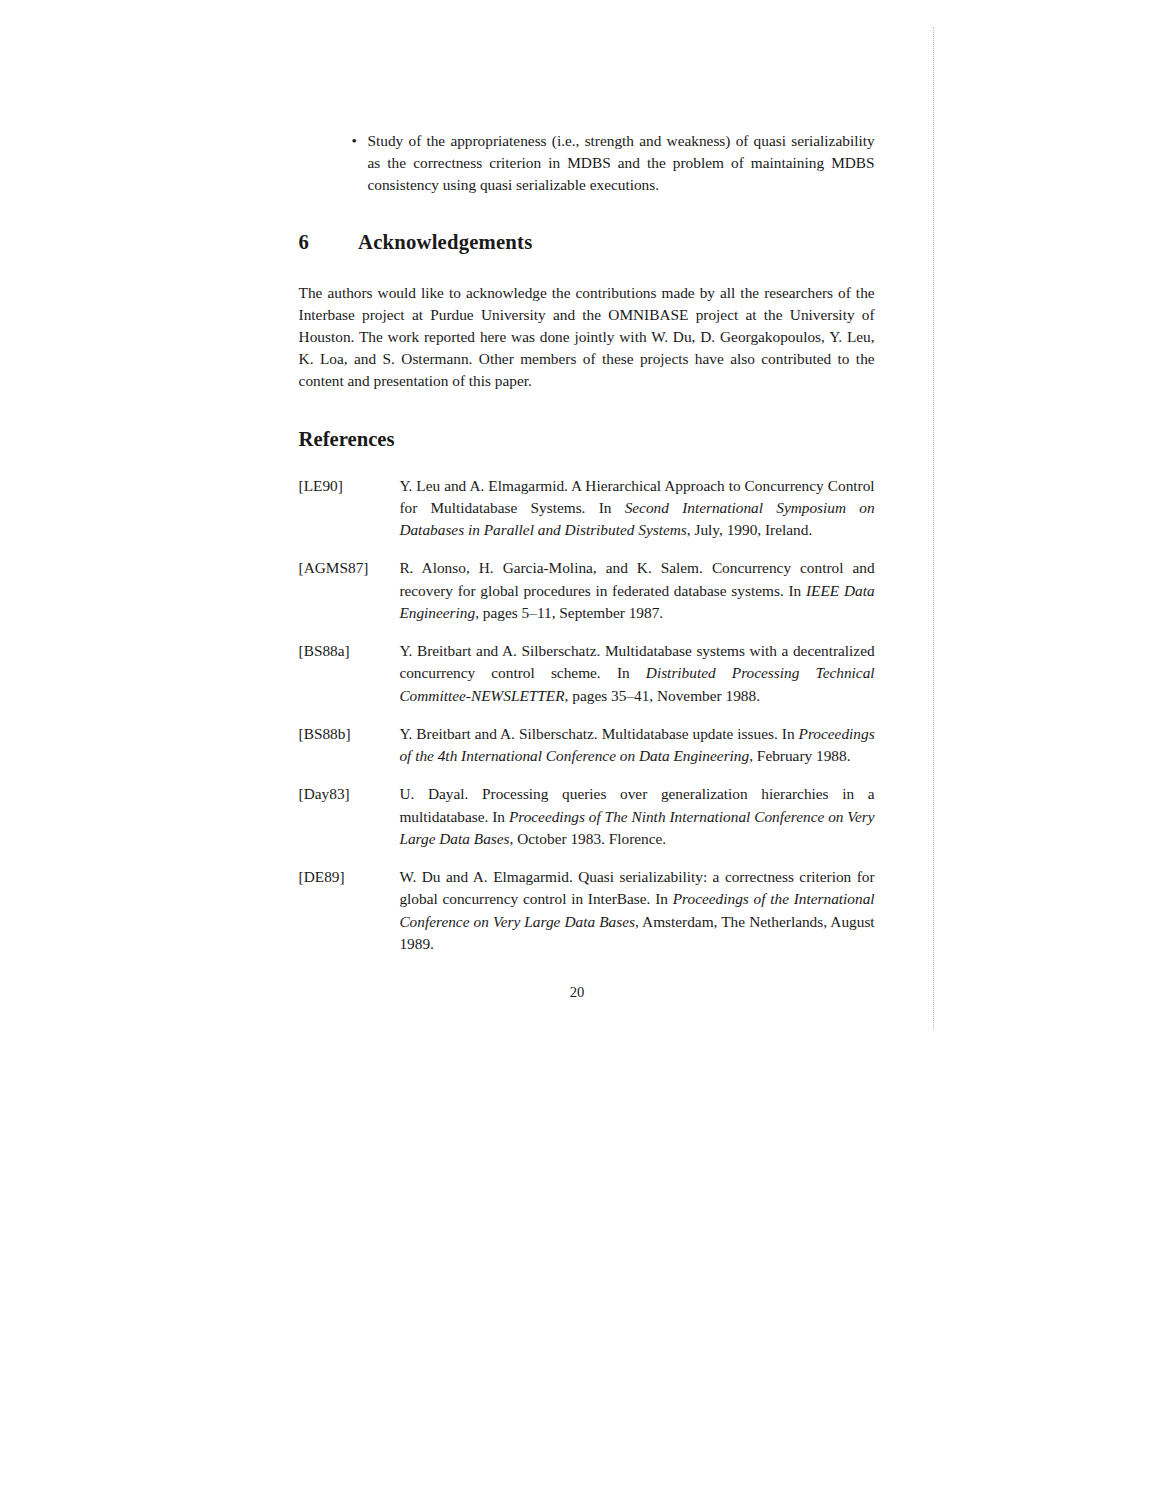Study of the appropriateness (i.e., strength and weakness) of quasi serializability as the correctness criterion in MDBS and the problem of maintaining MDBS consistency using quasi serializable executions.
6 Acknowledgements
The authors would like to acknowledge the contributions made by all the researchers of the Interbase project at Purdue University and the OMNIBASE project at the University of Houston. The work reported here was done jointly with W. Du, D. Georgakopoulos, Y. Leu, K. Loa, and S. Ostermann. Other members of these projects have also contributed to the content and presentation of this paper.
References
[LE90]
Y. Leu and A. Elmagarmid. A Hierarchical Approach to Concurrency Control for Multidatabase Systems. In Second International Symposium on Databases in Parallel and Distributed Systems, July, 1990, Ireland.
[AGMS87]
R. Alonso, H. Garcia-Molina, and K. Salem. Concurrency control and recovery for global procedures in federated database systems. In IEEE Data Engineering, pages 5–11, September 1987.
[BS88a]
Y. Breitbart and A. Silberschatz. Multidatabase systems with a decentralized concurrency control scheme. In Distributed Processing Technical Committee-NEWSLETTER, pages 35–41, November 1988.
[BS88b]
Y. Breitbart and A. Silberschatz. Multidatabase update issues. In Proceedings of the 4th International Conference on Data Engineering, February 1988.
[Day83]
U. Dayal. Processing queries over generalization hierarchies in a multidatabase. In Proceedings of The Ninth International Conference on Very Large Data Bases, October 1983. Florence.
[DE89]
W. Du and A. Elmagarmid. Quasi serializability: a correctness criterion for global concurrency control in InterBase. In Proceedings of the International Conference on Very Large Data Bases, Amsterdam, The Netherlands, August 1989.
20